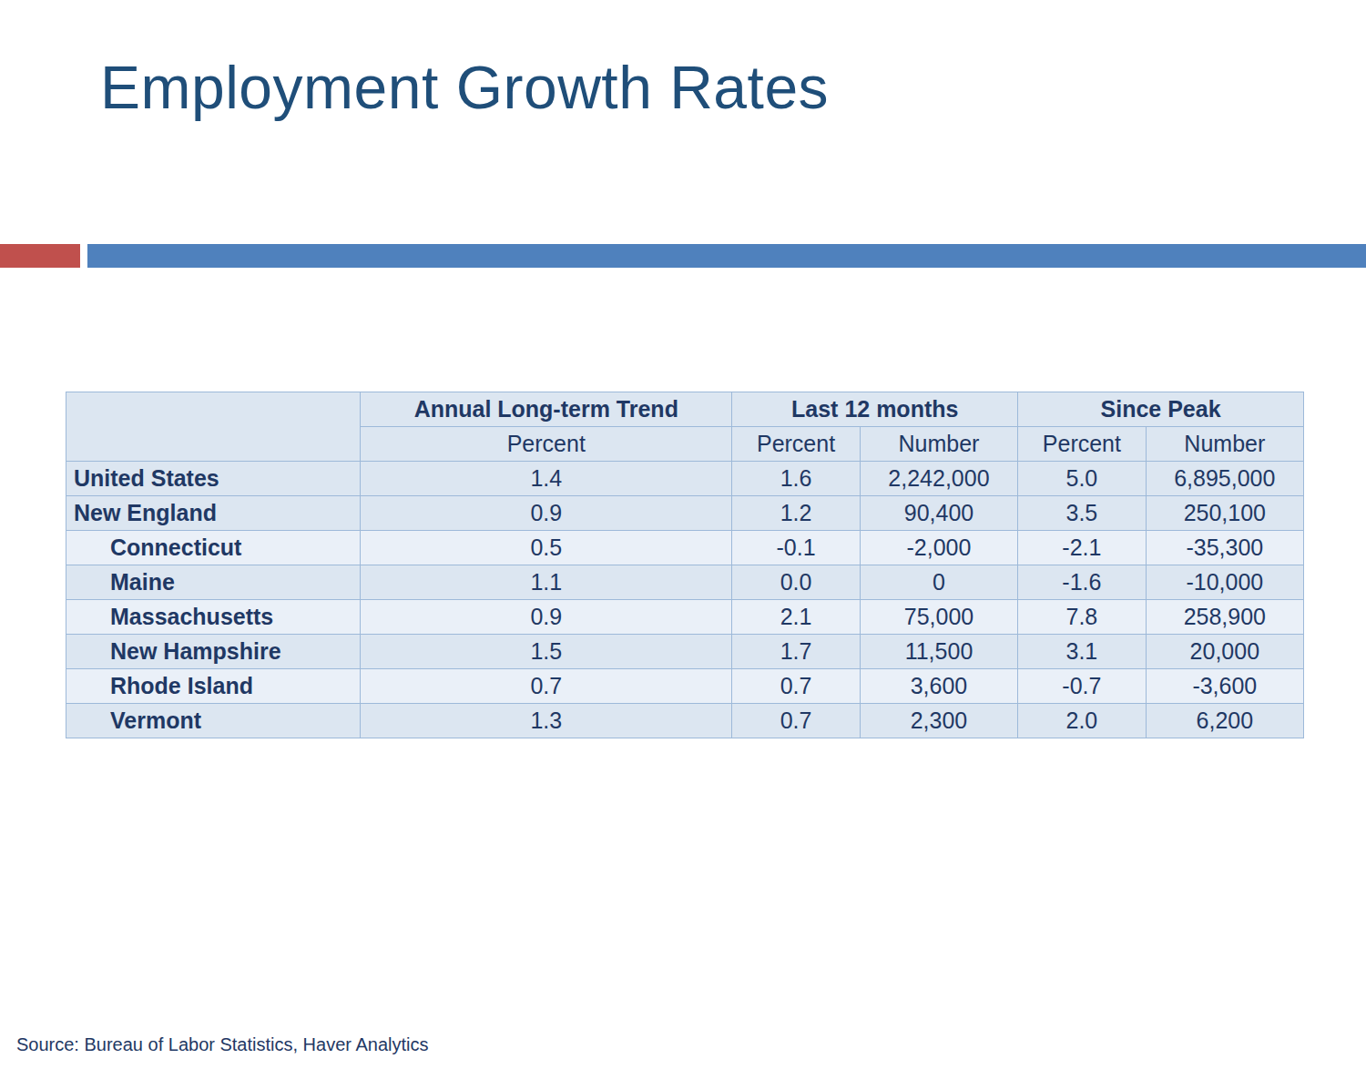Employment Growth Rates
| | Annual Long-term Trend | Last 12 months | Since Peak |
| --- | --- | --- | --- |
| Percent | Percent | Number | Percent | Number |
| United States | 1.4 | 1.6 | 2,242,000 | 5.0 | 6,895,000 |
| New England | 0.9 | 1.2 | 90,400 | 3.5 | 250,100 |
| Connecticut | 0.5 | -0.1 | -2,000 | -2.1 | -35,300 |
| Maine | 1.1 | 0.0 | 0 | -1.6 | -10,000 |
| Massachusetts | 0.9 | 2.1 | 75,000 | 7.8 | 258,900 |
| New Hampshire | 1.5 | 1.7 | 11,500 | 3.1 | 20,000 |
| Rhode Island | 0.7 | 0.7 | 3,600 | -0.7 | -3,600 |
| Vermont | 1.3 | 0.7 | 2,300 | 2.0 | 6,200 |
Source: Bureau of Labor Statistics, Haver Analytics